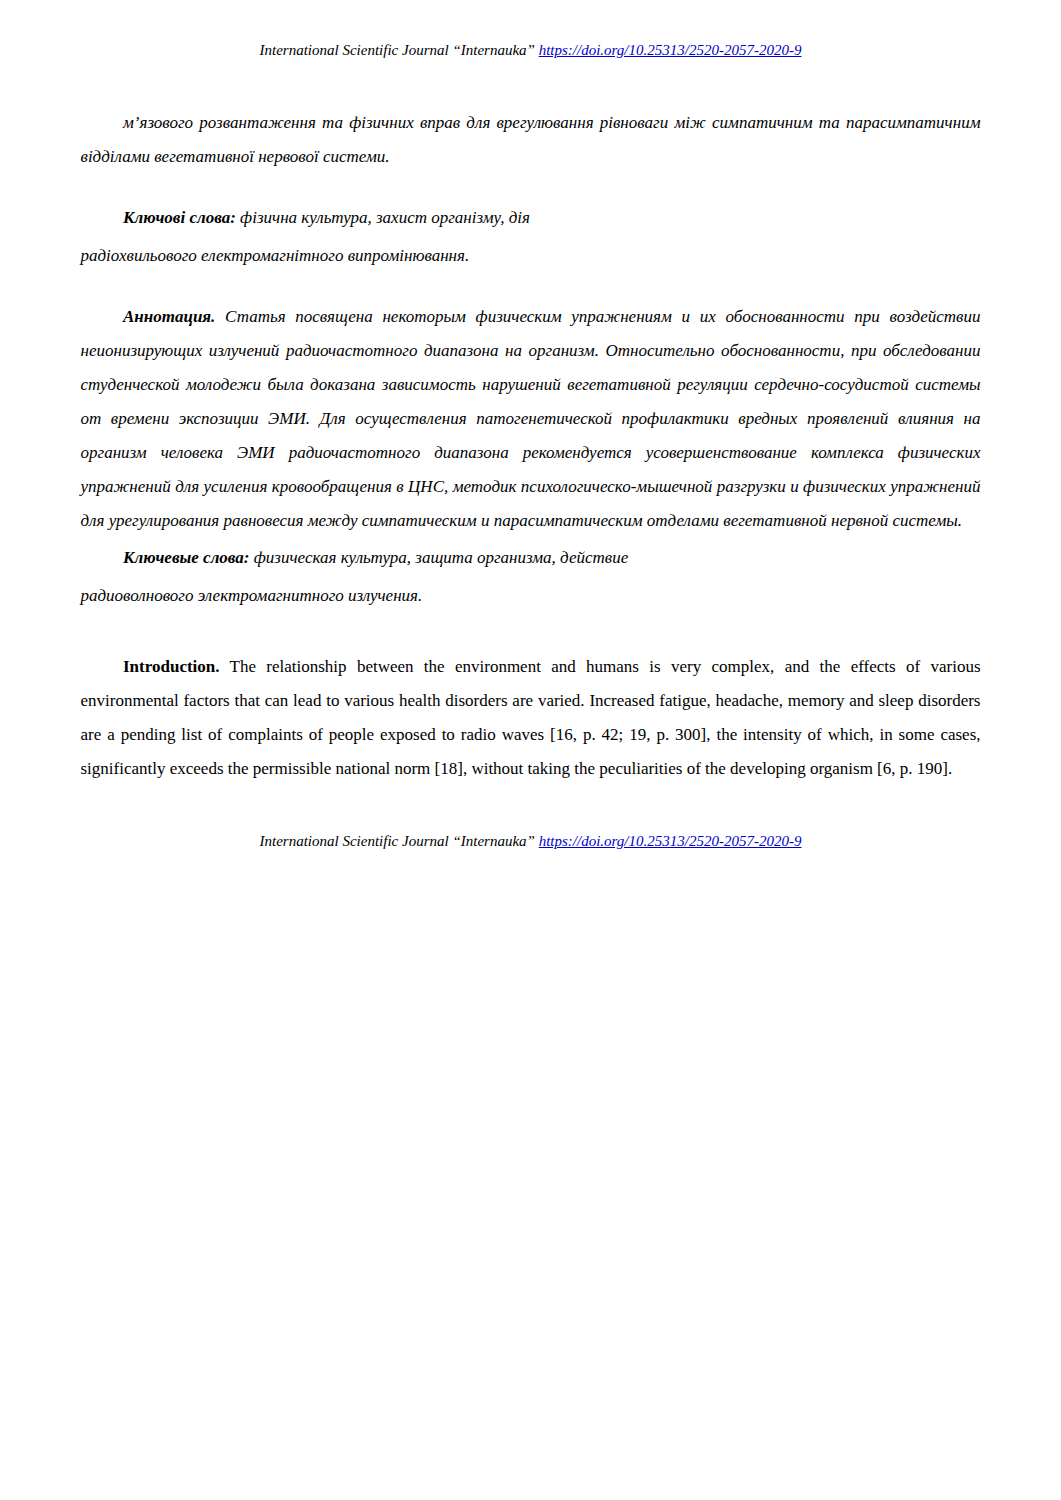International Scientific Journal “Internauka” https://doi.org/10.25313/2520-2057-2020-9
м’язового розвантаження та фізичних вправ для врегулювання рівноваги між симпатичним та парасимпатичним відділами вегетативної нервової системи.
Ключові слова: фізична культура, захист організму, дія
радіохвильового електромагнітного випромінювання.
Аннотация. Статья посвящена некоторым физическим упражнениям и их обоснованности при воздействии неионизирующих излучений радиочастотного диапазона на организм. Относительно обоснованности, при обследовании студенческой молодежи была доказана зависимость нарушений вегетативной регуляции сердечно-сосудистой системы от времени экспозиции ЭМИ. Для осуществления патогенетической профилактики вредных проявлений влияния на организм человека ЭМИ радиочастотного диапазона рекомендуется усовершенствование комплекса физических упражнений для усиления кровообращения в ЦНС, методик психологическо-мышечной разгрузки и физических упражнений для урегулирования равновесия между симпатическим и парасимпатическим отделами вегетативной нервной системы.
Ключевые слова: физическая культура, защита организма, действие
радиоволнового электромагнитного излучения.
Introduction. The relationship between the environment and humans is very complex, and the effects of various environmental factors that can lead to various health disorders are varied. Increased fatigue, headache, memory and sleep disorders are a pending list of complaints of people exposed to radio waves [16, p. 42; 19, p. 300], the intensity of which, in some cases, significantly exceeds the permissible national norm [18], without taking the peculiarities of the developing organism [6, p. 190].
International Scientific Journal “Internauka” https://doi.org/10.25313/2520-2057-2020-9